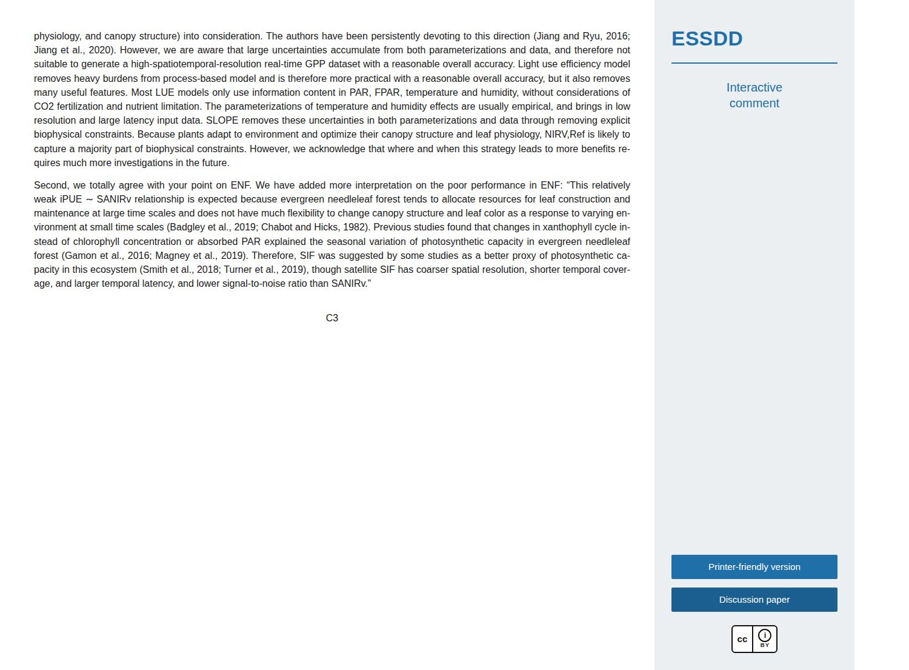physiology, and canopy structure) into consideration. The authors have been persistently devoting to this direction (Jiang and Ryu, 2016; Jiang et al., 2020). However, we are aware that large uncertainties accumulate from both parameterizations and data, and therefore not suitable to generate a high-spatiotemporal-resolution real-time GPP dataset with a reasonable overall accuracy. Light use efficiency model removes heavy burdens from process-based model and is therefore more practical with a reasonable overall accuracy, but it also removes many useful features. Most LUE models only use information content in PAR, FPAR, temperature and humidity, without considerations of CO2 fertilization and nutrient limitation. The parameterizations of temperature and humidity effects are usually empirical, and brings in low resolution and large latency input data. SLOPE removes these uncertainties in both parameterizations and data through removing explicit biophysical constraints. Because plants adapt to environment and optimize their canopy structure and leaf physiology, NIRV,Ref is likely to capture a majority part of biophysical constraints. However, we acknowledge that where and when this strategy leads to more benefits requires much more investigations in the future.
Second, we totally agree with your point on ENF. We have added more interpretation on the poor performance in ENF: “This relatively weak iPUE ∼ SANIRv relationship is expected because evergreen needleleaf forest tends to allocate resources for leaf construction and maintenance at large time scales and does not have much flexibility to change canopy structure and leaf color as a response to varying environment at small time scales (Badgley et al., 2019; Chabot and Hicks, 1982). Previous studies found that changes in xanthophyll cycle instead of chlorophyll concentration or absorbed PAR explained the seasonal variation of photosynthetic capacity in evergreen needleleaf forest (Gamon et al., 2016; Magney et al., 2019). Therefore, SIF was suggested by some studies as a better proxy of photosynthetic capacity in this ecosystem (Smith et al., 2018; Turner et al., 2019), though satellite SIF has coarser spatial resolution, shorter temporal coverage, and larger temporal latency, and lower signal-to-noise ratio than SANIRv.”
C3
ESSDD
Interactive comment
Printer-friendly version Discussion paper
cc
i BY